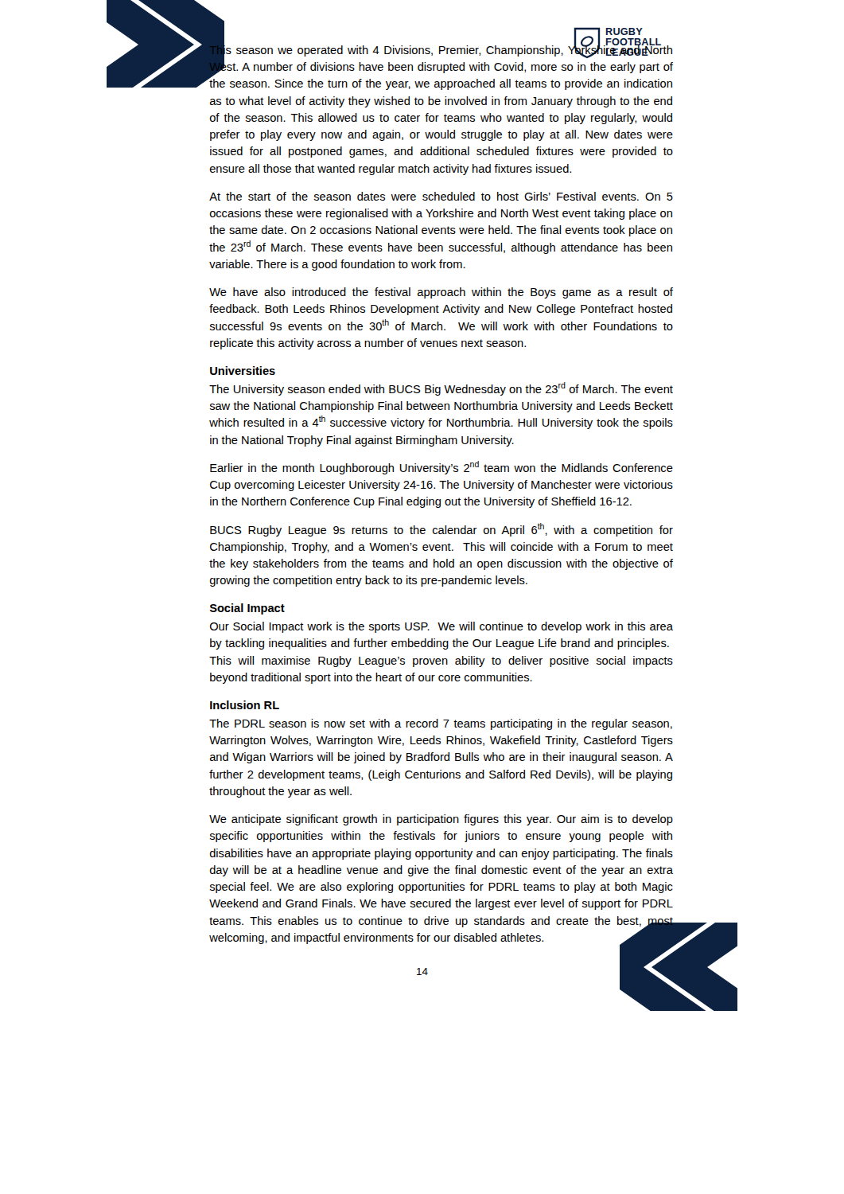Rugby
Football
League
This season we operated with 4 Divisions, Premier, Championship, Yorkshire and North West. A number of divisions have been disrupted with Covid, more so in the early part of the season. Since the turn of the year, we approached all teams to provide an indication as to what level of activity they wished to be involved in from January through to the end of the season. This allowed us to cater for teams who wanted to play regularly, would prefer to play every now and again, or would struggle to play at all. New dates were issued for all postponed games, and additional scheduled fixtures were provided to ensure all those that wanted regular match activity had fixtures issued.
At the start of the season dates were scheduled to host Girls’ Festival events. On 5 occasions these were regionalised with a Yorkshire and North West event taking place on the same date. On 2 occasions National events were held. The final events took place on the 23rd of March. These events have been successful, although attendance has been variable. There is a good foundation to work from.
We have also introduced the festival approach within the Boys game as a result of feedback. Both Leeds Rhinos Development Activity and New College Pontefract hosted successful 9s events on the 30th of March. We will work with other Foundations to replicate this activity across a number of venues next season.
Universities
The University season ended with BUCS Big Wednesday on the 23rd of March. The event saw the National Championship Final between Northumbria University and Leeds Beckett which resulted in a 4th successive victory for Northumbria. Hull University took the spoils in the National Trophy Final against Birmingham University.
Earlier in the month Loughborough University’s 2nd team won the Midlands Conference Cup overcoming Leicester University 24-16. The University of Manchester were victorious in the Northern Conference Cup Final edging out the University of Sheffield 16-12.
BUCS Rugby League 9s returns to the calendar on April 6th, with a competition for Championship, Trophy, and a Women’s event. This will coincide with a Forum to meet the key stakeholders from the teams and hold an open discussion with the objective of growing the competition entry back to its pre-pandemic levels.
Social Impact
Our Social Impact work is the sports USP. We will continue to develop work in this area by tackling inequalities and further embedding the Our League Life brand and principles. This will maximise Rugby League’s proven ability to deliver positive social impacts beyond traditional sport into the heart of our core communities.
Inclusion RL
The PDRL season is now set with a record 7 teams participating in the regular season, Warrington Wolves, Warrington Wire, Leeds Rhinos, Wakefield Trinity, Castleford Tigers and Wigan Warriors will be joined by Bradford Bulls who are in their inaugural season. A further 2 development teams, (Leigh Centurions and Salford Red Devils), will be playing throughout the year as well.
We anticipate significant growth in participation figures this year. Our aim is to develop specific opportunities within the festivals for juniors to ensure young people with disabilities have an appropriate playing opportunity and can enjoy participating. The finals day will be at a headline venue and give the final domestic event of the year an extra special feel. We are also exploring opportunities for PDRL teams to play at both Magic Weekend and Grand Finals. We have secured the largest ever level of support for PDRL teams. This enables us to continue to drive up standards and create the best, most welcoming, and impactful environments for our disabled athletes.
14